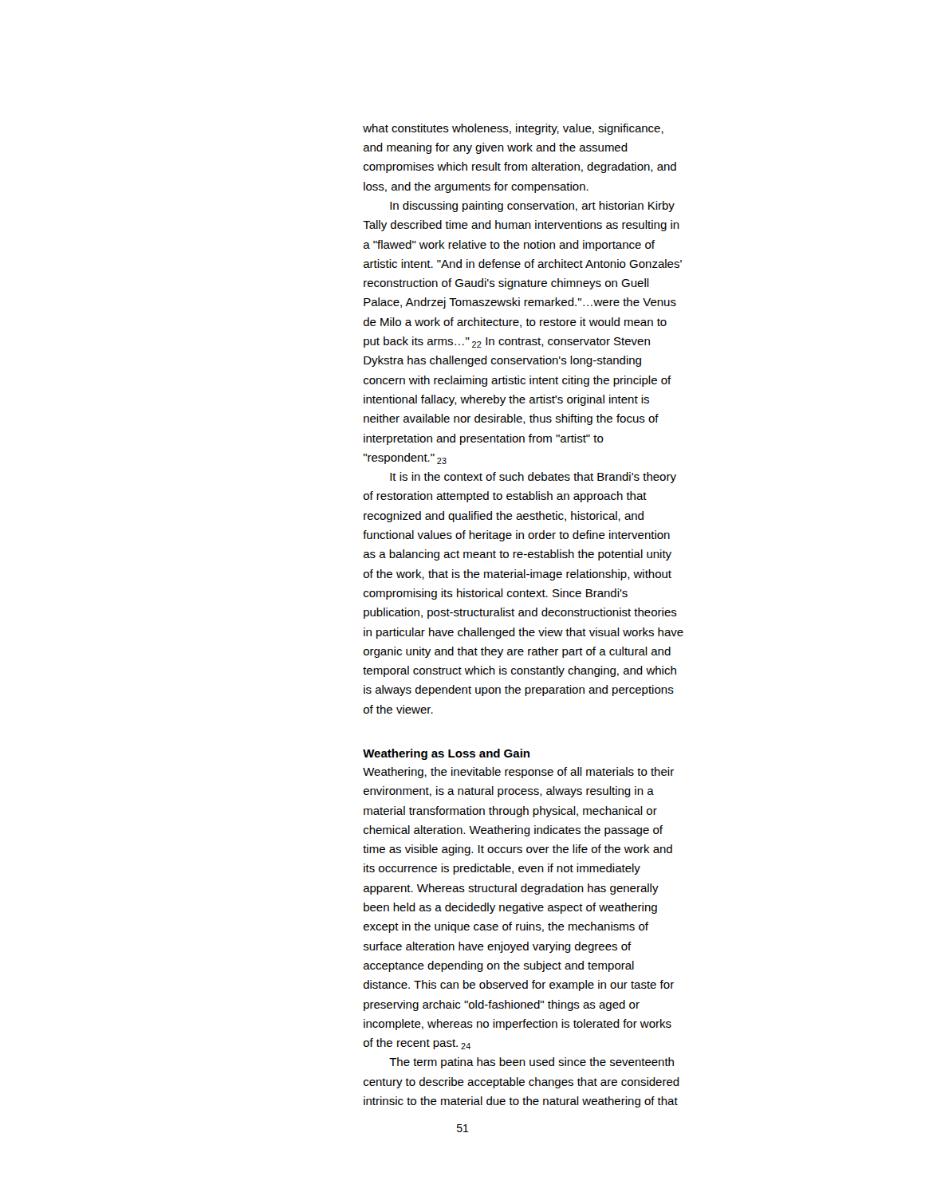what constitutes wholeness, integrity, value, significance, and meaning for any given work and the assumed compromises which result from alteration, degradation, and loss, and the arguments for compensation.
In discussing painting conservation, art historian Kirby Tally described time and human interventions as resulting in a "flawed" work relative to the notion and importance of artistic intent. "And in defense of architect Antonio Gonzales' reconstruction of Gaudi's signature chimneys on Guell Palace, Andrzej Tomaszewski remarked."…were the Venus de Milo a work of architecture, to restore it would mean to put back its arms…"22 In contrast, conservator Steven Dykstra has challenged conservation's long-standing concern with reclaiming artistic intent citing the principle of intentional fallacy, whereby the artist's original intent is neither available nor desirable, thus shifting the focus of interpretation and presentation from "artist" to "respondent."23
It is in the context of such debates that Brandi's theory of restoration attempted to establish an approach that recognized and qualified the aesthetic, historical, and functional values of heritage in order to define intervention as a balancing act meant to re-establish the potential unity of the work, that is the material-image relationship, without compromising its historical context. Since Brandi's publication, post-structuralist and deconstructionist theories in particular have challenged the view that visual works have organic unity and that they are rather part of a cultural and temporal construct which is constantly changing, and which is always dependent upon the preparation and perceptions of the viewer.
Weathering as Loss and Gain
Weathering, the inevitable response of all materials to their environment, is a natural process, always resulting in a material transformation through physical, mechanical or chemical alteration. Weathering indicates the passage of time as visible aging. It occurs over the life of the work and its occurrence is predictable, even if not immediately apparent. Whereas structural degradation has generally been held as a decidedly negative aspect of weathering except in the unique case of ruins, the mechanisms of surface alteration have enjoyed varying degrees of acceptance depending on the subject and temporal distance. This can be observed for example in our taste for preserving archaic "old-fashioned" things as aged or incomplete, whereas no imperfection is tolerated for works of the recent past.24
The term patina has been used since the seventeenth century to describe acceptable changes that are considered intrinsic to the material due to the natural weathering of that
51